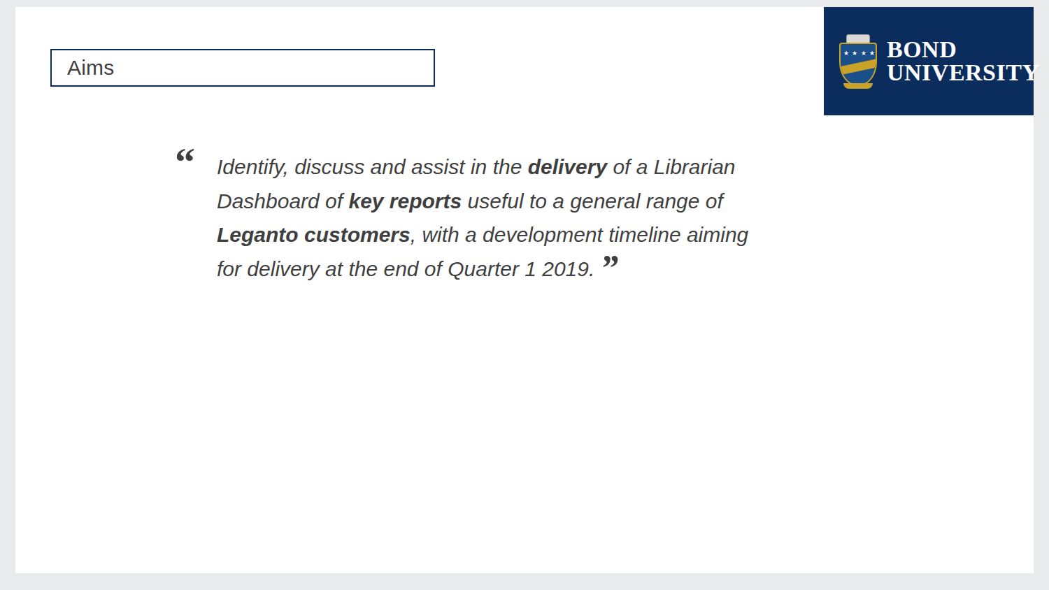★ ★ ★ ★
BONDUNIVERSITY
Aims
“
Identify, discuss and assist in the delivery of a Librarian Dashboard of key reports useful to a general range of Leganto customers, with a development timeline aiming for delivery at the end of Quarter 1 2019.”